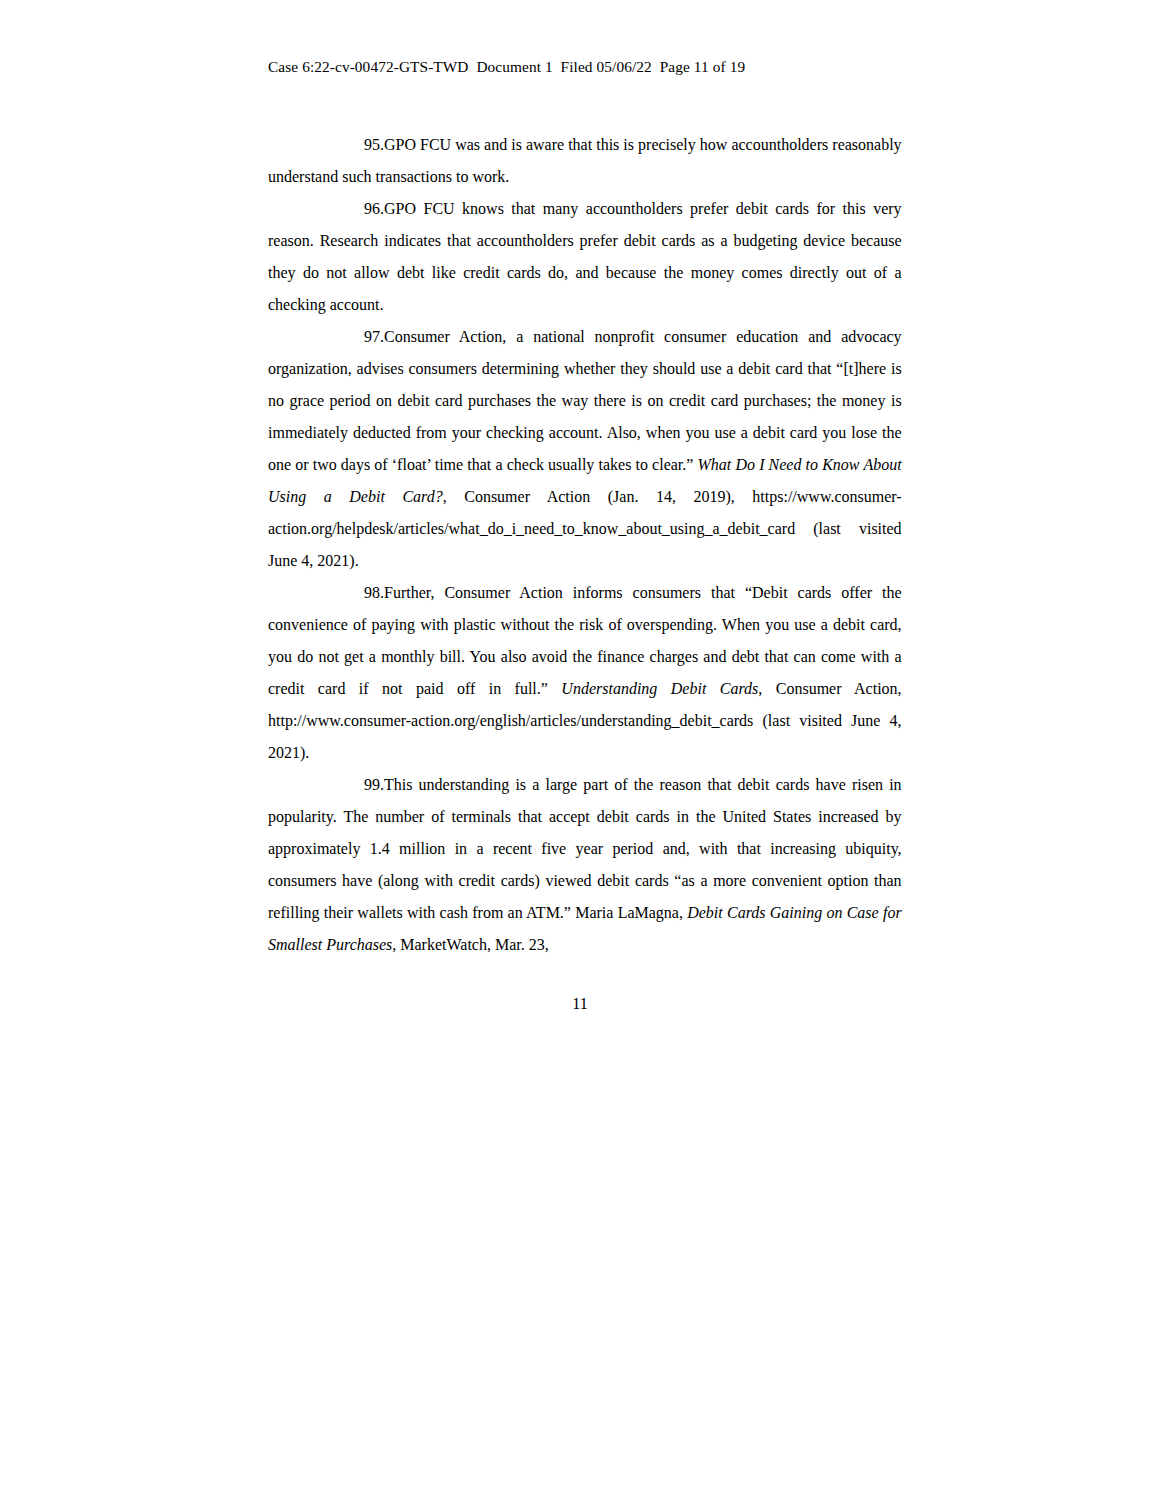Case 6:22-cv-00472-GTS-TWD Document 1 Filed 05/06/22 Page 11 of 19
95. GPO FCU was and is aware that this is precisely how accountholders reasonably understand such transactions to work.
96. GPO FCU knows that many accountholders prefer debit cards for this very reason. Research indicates that accountholders prefer debit cards as a budgeting device because they do not allow debt like credit cards do, and because the money comes directly out of a checking account.
97. Consumer Action, a national nonprofit consumer education and advocacy organization, advises consumers determining whether they should use a debit card that “[t]here is no grace period on debit card purchases the way there is on credit card purchases; the money is immediately deducted from your checking account. Also, when you use a debit card you lose the one or two days of ‘float’ time that a check usually takes to clear.” What Do I Need to Know About Using a Debit Card?, Consumer Action (Jan. 14, 2019), https://www.consumer-action.org/helpdesk/articles/what_do_i_need_to_know_about_using_a_debit_card (last visited June 4, 2021).
98. Further, Consumer Action informs consumers that “Debit cards offer the convenience of paying with plastic without the risk of overspending. When you use a debit card, you do not get a monthly bill. You also avoid the finance charges and debt that can come with a credit card if not paid off in full.” Understanding Debit Cards, Consumer Action, http://www.consumer-action.org/english/articles/understanding_debit_cards (last visited June 4, 2021).
99. This understanding is a large part of the reason that debit cards have risen in popularity. The number of terminals that accept debit cards in the United States increased by approximately 1.4 million in a recent five year period and, with that increasing ubiquity, consumers have (along with credit cards) viewed debit cards “as a more convenient option than refilling their wallets with cash from an ATM.” Maria LaMagna, Debit Cards Gaining on Case for Smallest Purchases, MarketWatch, Mar. 23,
11